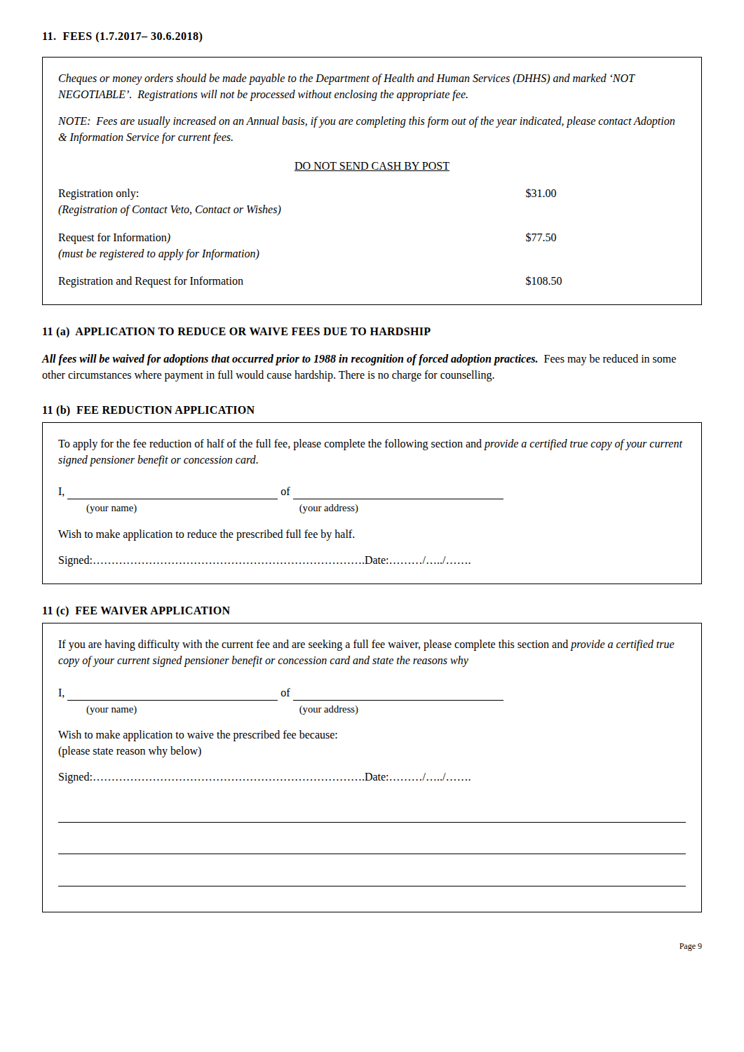11. FEES (1.7.2017– 30.6.2018)
Cheques or money orders should be made payable to the Department of Health and Human Services (DHHS) and marked ‘NOT NEGOTIABLE’. Registrations will not be processed without enclosing the appropriate fee.
NOTE: Fees are usually increased on an Annual basis, if you are completing this form out of the year indicated, please contact Adoption & Information Service for current fees.
DO NOT SEND CASH BY POST
| Registration only: (Registration of Contact Veto, Contact or Wishes) | $31.00 |
| Request for Information ) (must be registered to apply for Information) | $77.50 |
| Registration and Request for Information | $108.50 |
11 (a) APPLICATION TO REDUCE OR WAIVE FEES DUE TO HARDSHIP
All fees will be waived for adoptions that occurred prior to 1988 in recognition of forced adoption practices. Fees may be reduced in some other circumstances where payment in full would cause hardship. There is no charge for counselling.
11 (b) FEE REDUCTION APPLICATION
To apply for the fee reduction of half of the full fee, please complete the following section and provide a certified true copy of your current signed pensioner benefit or concession card.
I, of (your name) (your address)
Wish to make application to reduce the prescribed full fee by half.
Signed:……………………………………………………………….Date:………/…../…….
11 (c) FEE WAIVER APPLICATION
If you are having difficulty with the current fee and are seeking a full fee waiver, please complete this section and provide a certified true copy of your current signed pensioner benefit or concession card and state the reasons why
I, of (your name) (your address)
Wish to make application to waive the prescribed fee because:
(please state reason why below)
Signed:……………………………………………………………….Date:………/…../…….
Page 9